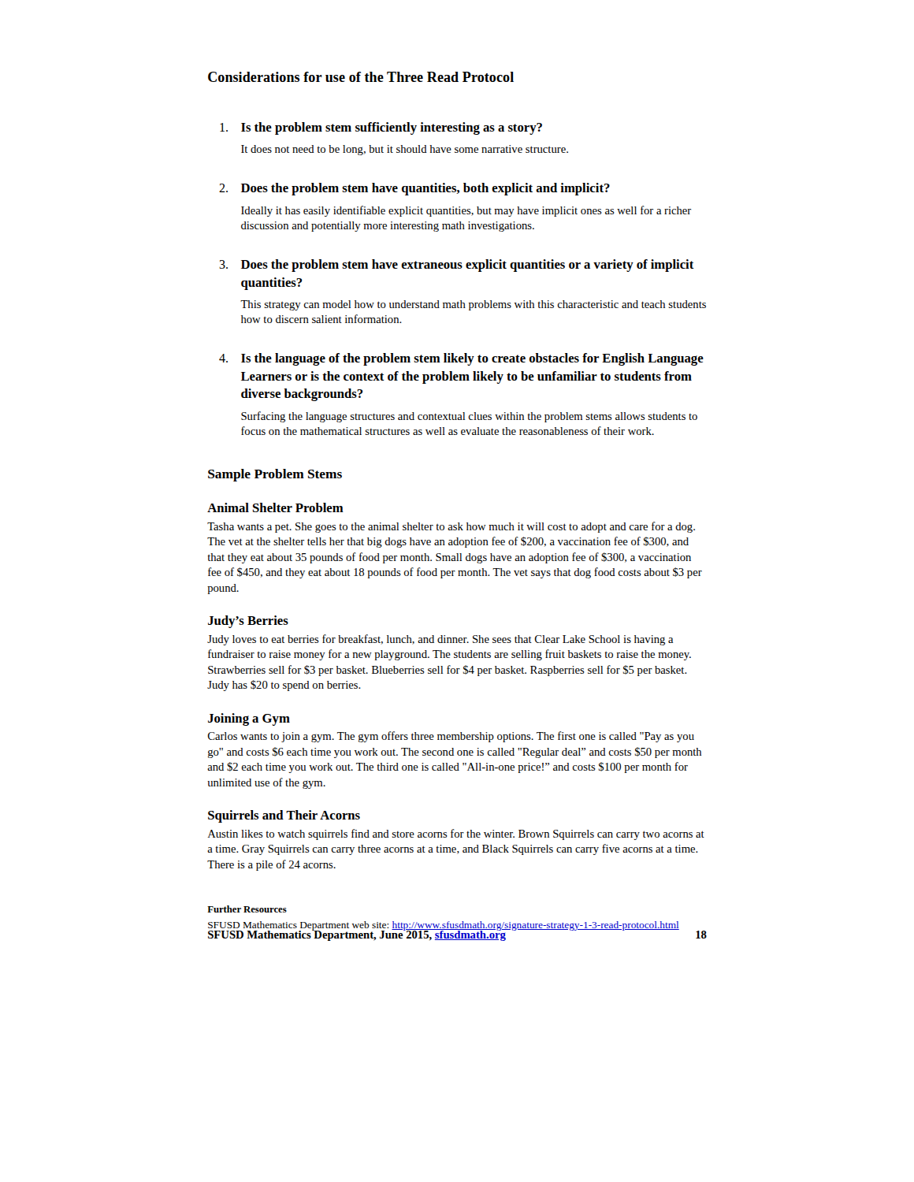Considerations for use of the Three Read Protocol
Is the problem stem sufficiently interesting as a story?
It does not need to be long, but it should have some narrative structure.
Does the problem stem have quantities, both explicit and implicit?
Ideally it has easily identifiable explicit quantities, but may have implicit ones as well for a richer discussion and potentially more interesting math investigations.
Does the problem stem have extraneous explicit quantities or a variety of implicit quantities?
This strategy can model how to understand math problems with this characteristic and teach students how to discern salient information.
Is the language of the problem stem likely to create obstacles for English Language Learners or is the context of the problem likely to be unfamiliar to students from diverse backgrounds?
Surfacing the language structures and contextual clues within the problem stems allows students to focus on the mathematical structures as well as evaluate the reasonableness of their work.
Sample Problem Stems
Animal Shelter Problem
Tasha wants a pet. She goes to the animal shelter to ask how much it will cost to adopt and care for a dog. The vet at the shelter tells her that big dogs have an adoption fee of $200, a vaccination fee of $300, and that they eat about 35 pounds of food per month. Small dogs have an adoption fee of $300, a vaccination fee of $450, and they eat about 18 pounds of food per month. The vet says that dog food costs about $3 per pound.
Judy’s Berries
Judy loves to eat berries for breakfast, lunch, and dinner. She sees that Clear Lake School is having a fundraiser to raise money for a new playground. The students are selling fruit baskets to raise the money. Strawberries sell for $3 per basket. Blueberries sell for $4 per basket. Raspberries sell for $5 per basket. Judy has $20 to spend on berries.
Joining a Gym
Carlos wants to join a gym. The gym offers three membership options. The first one is called "Pay as you go" and costs $6 each time you work out. The second one is called "Regular deal” and costs $50 per month and $2 each time you work out. The third one is called "All-in-one price!” and costs $100 per month for unlimited use of the gym.
Squirrels and Their Acorns
Austin likes to watch squirrels find and store acorns for the winter. Brown Squirrels can carry two acorns at a time. Gray Squirrels can carry three acorns at a time, and Black Squirrels can carry five acorns at a time. There is a pile of 24 acorns.
Further Resources
SFUSD Mathematics Department web site: http://www.sfusdmath.org/signature-strategy-1-3-read-protocol.html
SFUSD Mathematics Department, June 2015, sfusdmath.org 18